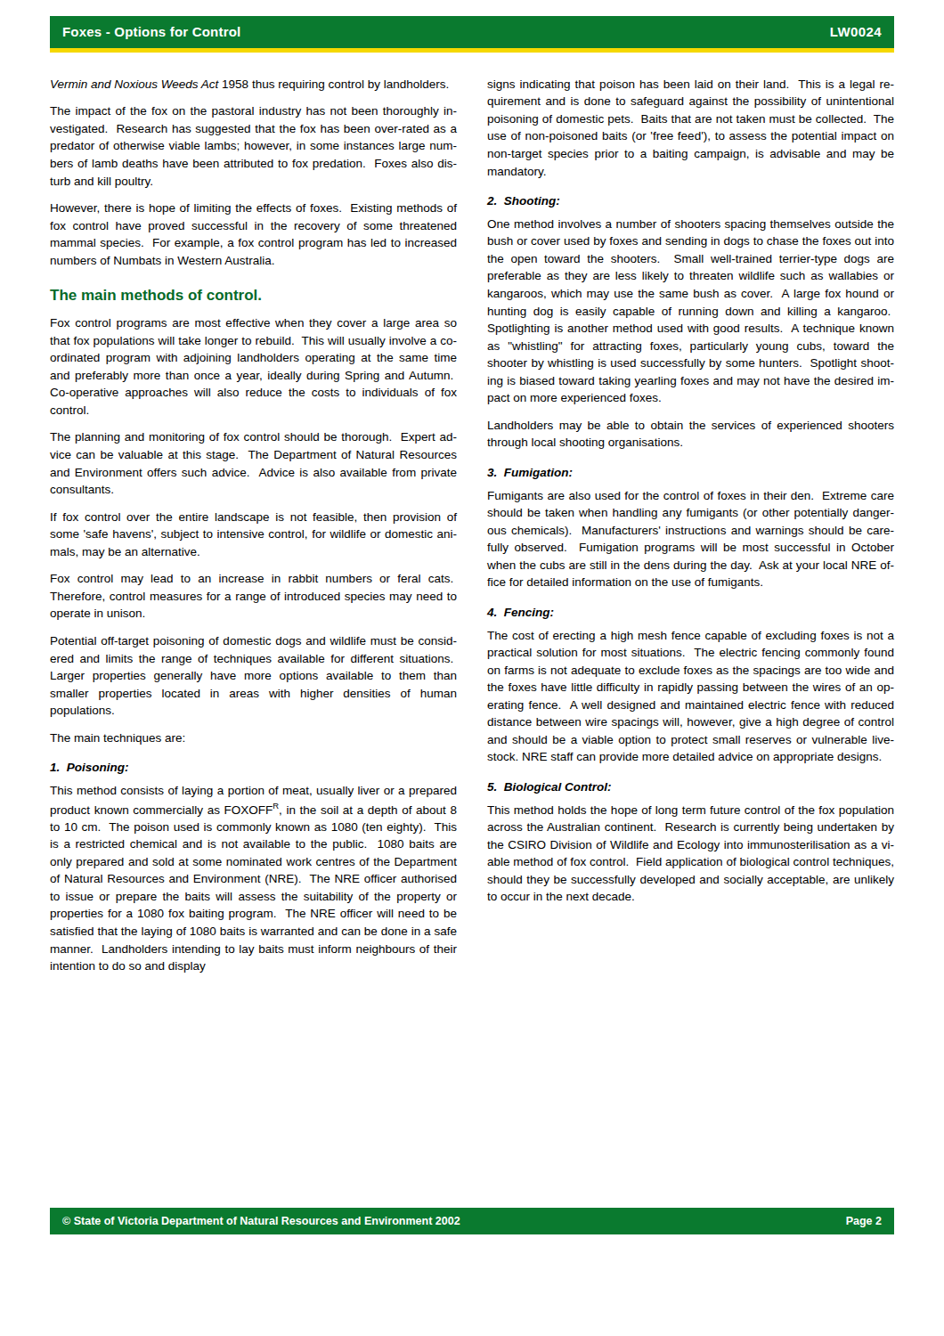Foxes - Options for Control LW0024
Vermin and Noxious Weeds Act 1958 thus requiring control by landholders.
The impact of the fox on the pastoral industry has not been thoroughly investigated. Research has suggested that the fox has been over-rated as a predator of otherwise viable lambs; however, in some instances large numbers of lamb deaths have been attributed to fox predation. Foxes also disturb and kill poultry.
However, there is hope of limiting the effects of foxes. Existing methods of fox control have proved successful in the recovery of some threatened mammal species. For example, a fox control program has led to increased numbers of Numbats in Western Australia.
The main methods of control.
Fox control programs are most effective when they cover a large area so that fox populations will take longer to rebuild. This will usually involve a co-ordinated program with adjoining landholders operating at the same time and preferably more than once a year, ideally during Spring and Autumn. Co-operative approaches will also reduce the costs to individuals of fox control.
The planning and monitoring of fox control should be thorough. Expert advice can be valuable at this stage. The Department of Natural Resources and Environment offers such advice. Advice is also available from private consultants.
If fox control over the entire landscape is not feasible, then provision of some 'safe havens', subject to intensive control, for wildlife or domestic animals, may be an alternative.
Fox control may lead to an increase in rabbit numbers or feral cats. Therefore, control measures for a range of introduced species may need to operate in unison.
Potential off-target poisoning of domestic dogs and wildlife must be considered and limits the range of techniques available for different situations. Larger properties generally have more options available to them than smaller properties located in areas with higher densities of human populations.
The main techniques are:
1. Poisoning:
This method consists of laying a portion of meat, usually liver or a prepared product known commercially as FOXOFFR, in the soil at a depth of about 8 to 10 cm. The poison used is commonly known as 1080 (ten eighty). This is a restricted chemical and is not available to the public. 1080 baits are only prepared and sold at some nominated work centres of the Department of Natural Resources and Environment (NRE). The NRE officer authorised to issue or prepare the baits will assess the suitability of the property or properties for a 1080 fox baiting program. The NRE officer will need to be satisfied that the laying of 1080 baits is warranted and can be done in a safe manner. Landholders intending to lay baits must inform neighbours of their intention to do so and display
signs indicating that poison has been laid on their land. This is a legal requirement and is done to safeguard against the possibility of unintentional poisoning of domestic pets. Baits that are not taken must be collected. The use of non-poisoned baits (or 'free feed'), to assess the potential impact on non-target species prior to a baiting campaign, is advisable and may be mandatory.
2. Shooting:
One method involves a number of shooters spacing themselves outside the bush or cover used by foxes and sending in dogs to chase the foxes out into the open toward the shooters. Small well-trained terrier-type dogs are preferable as they are less likely to threaten wildlife such as wallabies or kangaroos, which may use the same bush as cover. A large fox hound or hunting dog is easily capable of running down and killing a kangaroo. Spotlighting is another method used with good results. A technique known as "whistling" for attracting foxes, particularly young cubs, toward the shooter by whistling is used successfully by some hunters. Spotlight shooting is biased toward taking yearling foxes and may not have the desired impact on more experienced foxes.
Landholders may be able to obtain the services of experienced shooters through local shooting organisations.
3. Fumigation:
Fumigants are also used for the control of foxes in their den. Extreme care should be taken when handling any fumigants (or other potentially dangerous chemicals). Manufacturers' instructions and warnings should be carefully observed. Fumigation programs will be most successful in October when the cubs are still in the dens during the day. Ask at your local NRE office for detailed information on the use of fumigants.
4. Fencing:
The cost of erecting a high mesh fence capable of excluding foxes is not a practical solution for most situations. The electric fencing commonly found on farms is not adequate to exclude foxes as the spacings are too wide and the foxes have little difficulty in rapidly passing between the wires of an operating fence. A well designed and maintained electric fence with reduced distance between wire spacings will, however, give a high degree of control and should be a viable option to protect small reserves or vulnerable livestock. NRE staff can provide more detailed advice on appropriate designs.
5. Biological Control:
This method holds the hope of long term future control of the fox population across the Australian continent. Research is currently being undertaken by the CSIRO Division of Wildlife and Ecology into immunosterilisation as a viable method of fox control. Field application of biological control techniques, should they be successfully developed and socially acceptable, are unlikely to occur in the next decade.
© State of Victoria Department of Natural Resources and Environment 2002 Page 2